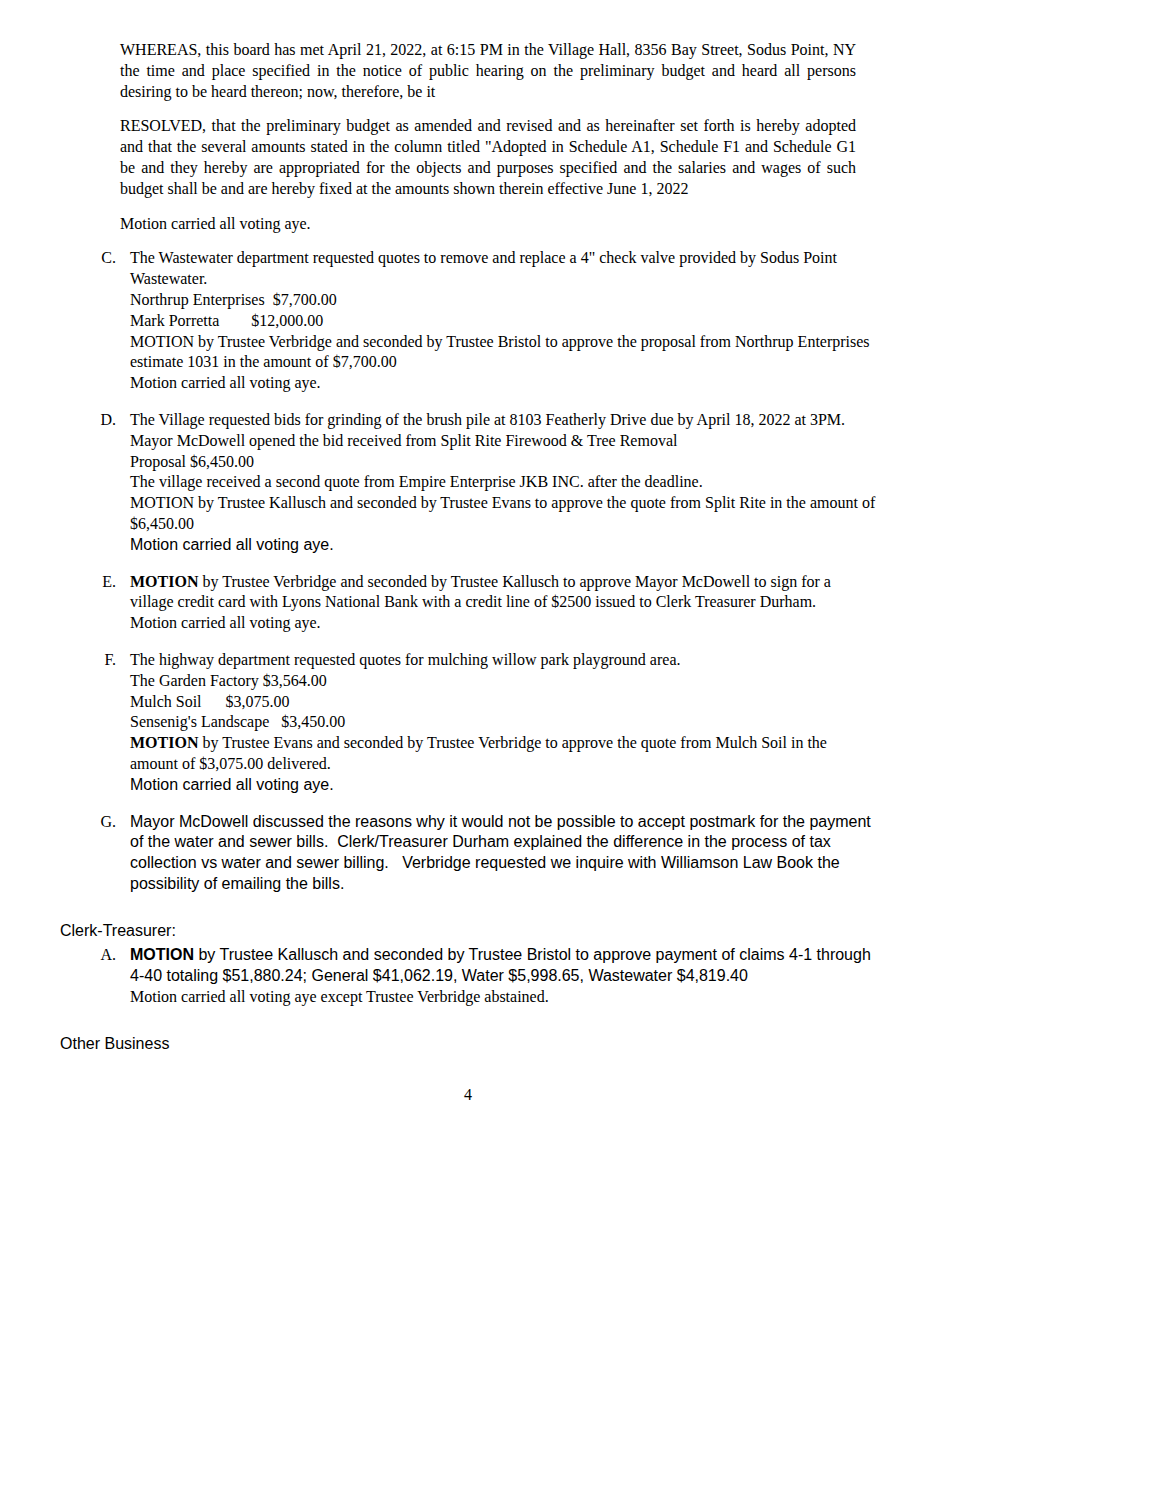WHEREAS, this board has met April 21, 2022, at 6:15 PM in the Village Hall, 8356 Bay Street, Sodus Point, NY the time and place specified in the notice of public hearing on the preliminary budget and heard all persons desiring to be heard thereon; now, therefore, be it
RESOLVED, that the preliminary budget as amended and revised and as hereinafter set forth is hereby adopted and that the several amounts stated in the column titled "Adopted in Schedule A1, Schedule F1 and Schedule G1 be and they hereby are appropriated for the objects and purposes specified and the salaries and wages of such budget shall be and are hereby fixed at the amounts shown therein effective June 1, 2022
Motion carried all voting aye.
The Wastewater department requested quotes to remove and replace a 4" check valve provided by Sodus Point Wastewater.
Northrup Enterprises $7,700.00
Mark Porretta $12,000.00
MOTION by Trustee Verbridge and seconded by Trustee Bristol to approve the proposal from Northrup Enterprises estimate 1031 in the amount of $7,700.00
Motion carried all voting aye.
The Village requested bids for grinding of the brush pile at 8103 Featherly Drive due by April 18, 2022 at 3PM.
Mayor McDowell opened the bid received from Split Rite Firewood & Tree Removal
Proposal $6,450.00
The village received a second quote from Empire Enterprise JKB INC. after the deadline.
MOTION by Trustee Kallusch and seconded by Trustee Evans to approve the quote from Split Rite in the amount of $6,450.00
Motion carried all voting aye.
MOTION by Trustee Verbridge and seconded by Trustee Kallusch to approve Mayor McDowell to sign for a village credit card with Lyons National Bank with a credit line of $2500 issued to Clerk Treasurer Durham.
Motion carried all voting aye.
The highway department requested quotes for mulching willow park playground area.
The Garden Factory $3,564.00
Mulch Soil $3,075.00
Sensenig's Landscape $3,450.00
MOTION by Trustee Evans and seconded by Trustee Verbridge to approve the quote from Mulch Soil in the amount of $3,075.00 delivered.
Motion carried all voting aye.
Mayor McDowell discussed the reasons why it would not be possible to accept postmark for the payment of the water and sewer bills. Clerk/Treasurer Durham explained the difference in the process of tax collection vs water and sewer billing. Verbridge requested we inquire with Williamson Law Book the possibility of emailing the bills.
Clerk-Treasurer:
MOTION by Trustee Kallusch and seconded by Trustee Bristol to approve payment of claims 4-1 through 4-40 totaling $51,880.24; General $41,062.19, Water $5,998.65, Wastewater $4,819.40
Motion carried all voting aye except Trustee Verbridge abstained.
Other Business
4